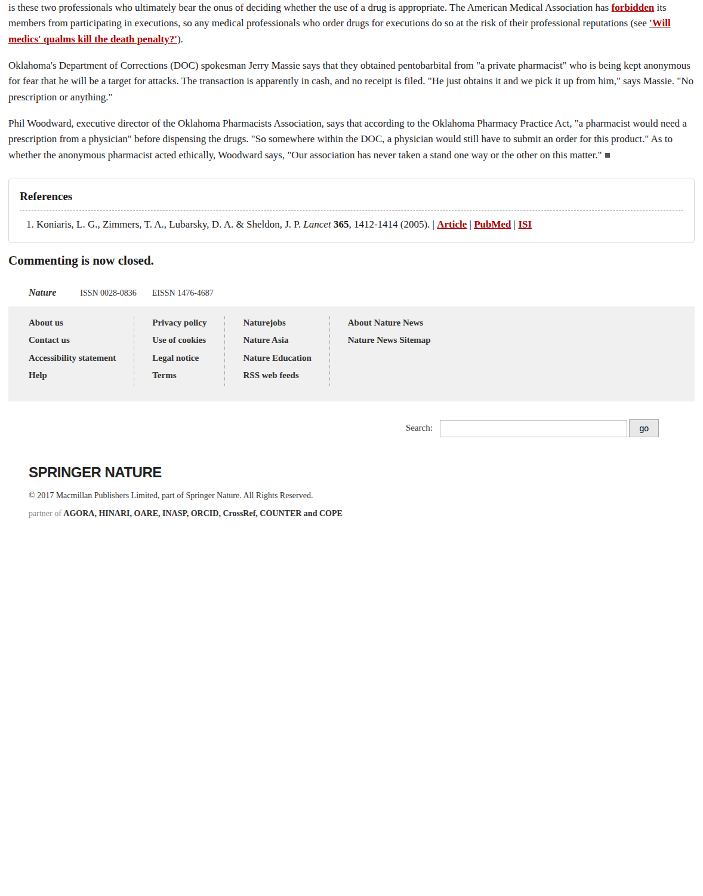is these two professionals who ultimately bear the onus of deciding whether the use of a drug is appropriate. The American Medical Association has forbidden its members from participating in executions, so any medical professionals who order drugs for executions do so at the risk of their professional reputations (see 'Will medics' qualms kill the death penalty?').
Oklahoma's Department of Corrections (DOC) spokesman Jerry Massie says that they obtained pentobarbital from "a private pharmacist" who is being kept anonymous for fear that he will be a target for attacks. The transaction is apparently in cash, and no receipt is filed. "He just obtains it and we pick it up from him," says Massie. "No prescription or anything."
Phil Woodward, executive director of the Oklahoma Pharmacists Association, says that according to the Oklahoma Pharmacy Practice Act, "a pharmacist would need a prescription from a physician" before dispensing the drugs. "So somewhere within the DOC, a physician would still have to submit an order for this product." As to whether the anonymous pharmacist acted ethically, Woodward says, "Our association has never taken a stand one way or the other on this matter."
References
Koniaris, L. G., Zimmers, T. A., Lubarsky, D. A. & Sheldon, J. P. Lancet 365, 1412-1414 (2005). | Article | PubMed | ISI
Commenting is now closed.
Nature ISSN 0028-0836 EISSN 1476-4687
| About us Contact us Accessibility statement Help | Privacy policy Use of cookies Legal notice Terms | Naturejobs Nature Asia Nature Education RSS web feeds | About Nature News Nature News Sitemap |
Search: go
SPRINGER NATURE
© 2017 Macmillan Publishers Limited, part of Springer Nature. All Rights Reserved.
partner of AGORA, HINARI, OARE, INASP, ORCID, CrossRef, COUNTER and COPE